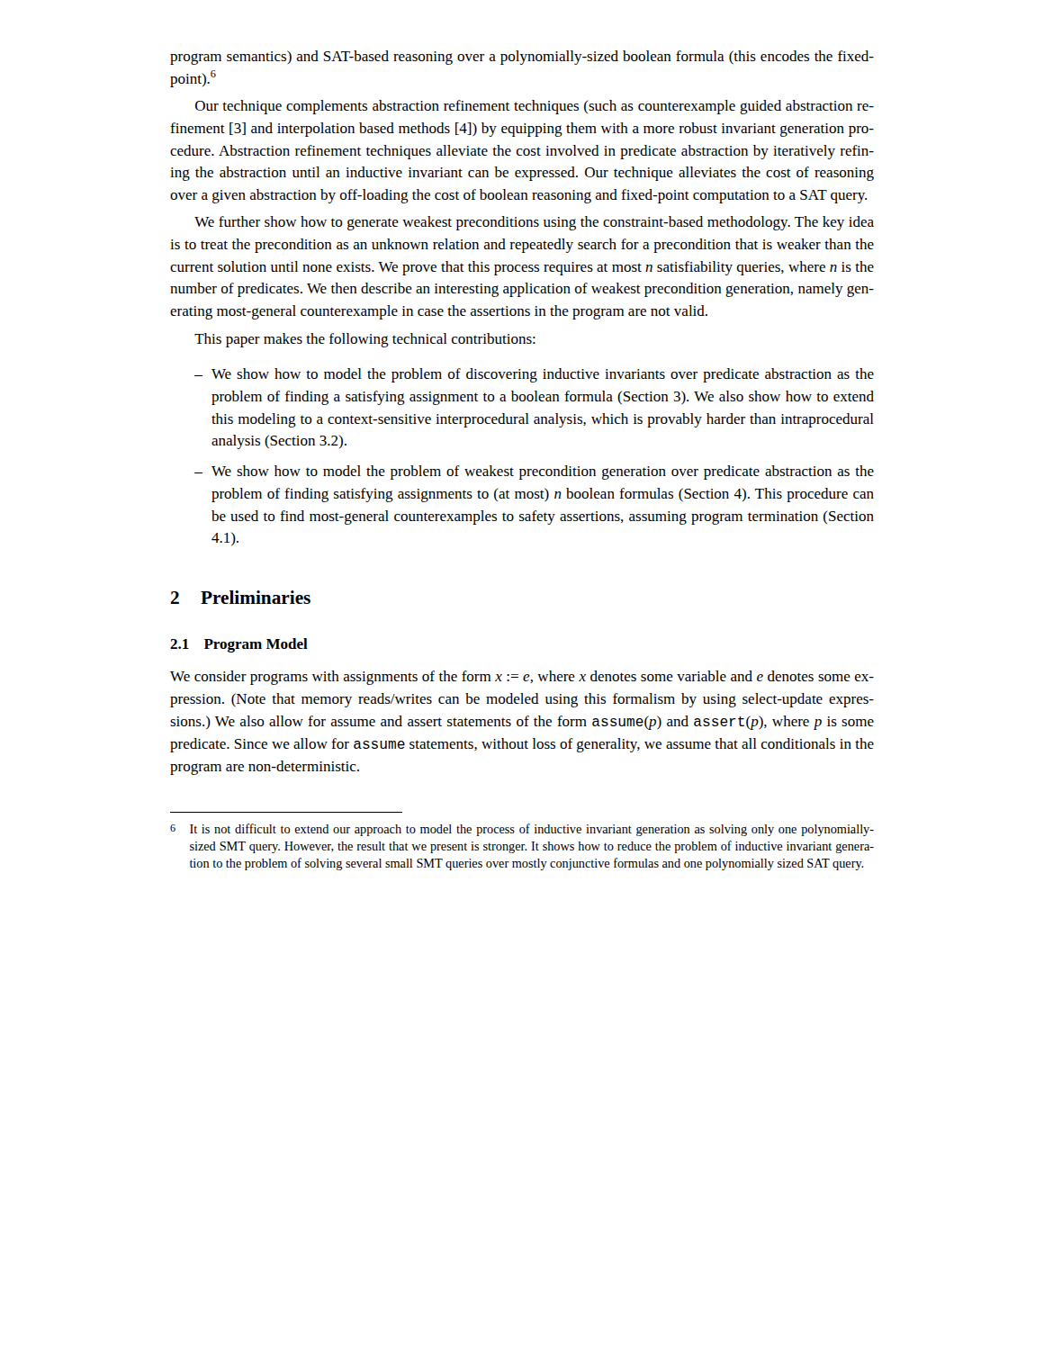program semantics) and SAT-based reasoning over a polynomially-sized boolean formula (this encodes the fixed-point).6
Our technique complements abstraction refinement techniques (such as counterexample guided abstraction refinement [3] and interpolation based methods [4]) by equipping them with a more robust invariant generation procedure. Abstraction refinement techniques alleviate the cost involved in predicate abstraction by iteratively refining the abstraction until an inductive invariant can be expressed. Our technique alleviates the cost of reasoning over a given abstraction by off-loading the cost of boolean reasoning and fixed-point computation to a SAT query.
We further show how to generate weakest preconditions using the constraint-based methodology. The key idea is to treat the precondition as an unknown relation and repeatedly search for a precondition that is weaker than the current solution until none exists. We prove that this process requires at most n satisfiability queries, where n is the number of predicates. We then describe an interesting application of weakest precondition generation, namely generating most-general counterexample in case the assertions in the program are not valid.
This paper makes the following technical contributions:
We show how to model the problem of discovering inductive invariants over predicate abstraction as the problem of finding a satisfying assignment to a boolean formula (Section 3). We also show how to extend this modeling to a context-sensitive interprocedural analysis, which is provably harder than intraprocedural analysis (Section 3.2).
We show how to model the problem of weakest precondition generation over predicate abstraction as the problem of finding satisfying assignments to (at most) n boolean formulas (Section 4). This procedure can be used to find most-general counterexamples to safety assertions, assuming program termination (Section 4.1).
2 Preliminaries
2.1 Program Model
We consider programs with assignments of the form x := e, where x denotes some variable and e denotes some expression. (Note that memory reads/writes can be modeled using this formalism by using select-update expressions.) We also allow for assume and assert statements of the form assume(p) and assert(p), where p is some predicate. Since we allow for assume statements, without loss of generality, we assume that all conditionals in the program are non-deterministic.
6 It is not difficult to extend our approach to model the process of inductive invariant generation as solving only one polynomially-sized SMT query. However, the result that we present is stronger. It shows how to reduce the problem of inductive invariant generation to the problem of solving several small SMT queries over mostly conjunctive formulas and one polynomially sized SAT query.